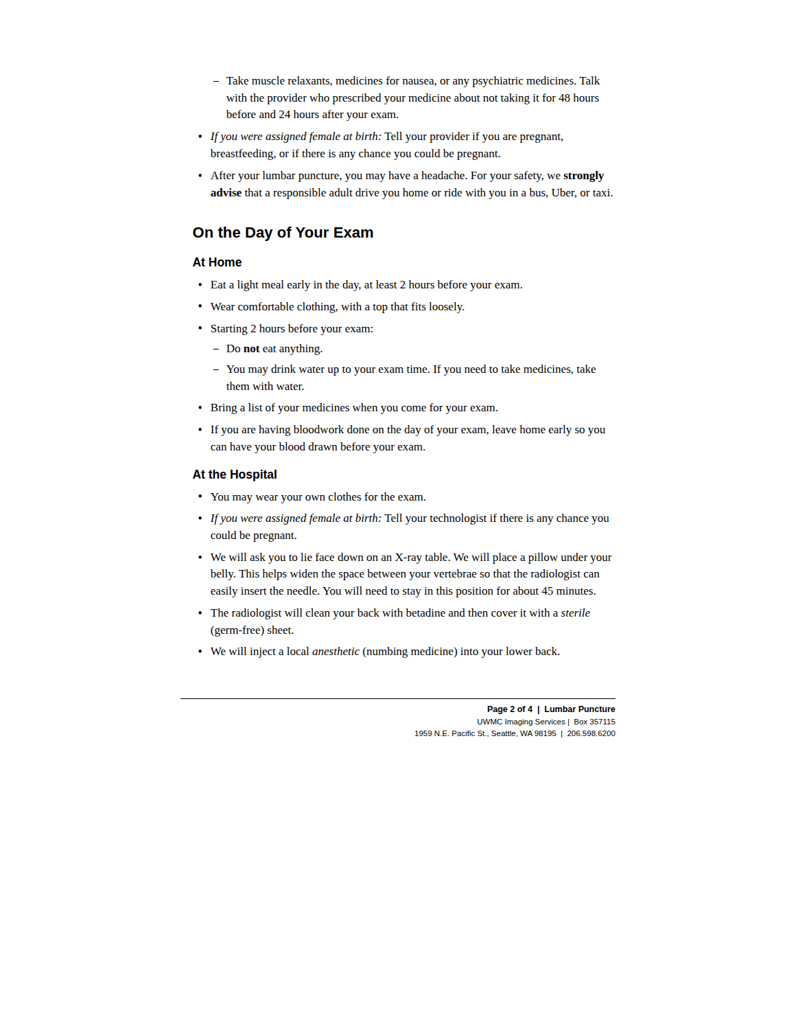Take muscle relaxants, medicines for nausea, or any psychiatric medicines. Talk with the provider who prescribed your medicine about not taking it for 48 hours before and 24 hours after your exam.
If you were assigned female at birth: Tell your provider if you are pregnant, breastfeeding, or if there is any chance you could be pregnant.
After your lumbar puncture, you may have a headache. For your safety, we strongly advise that a responsible adult drive you home or ride with you in a bus, Uber, or taxi.
On the Day of Your Exam
At Home
Eat a light meal early in the day, at least 2 hours before your exam.
Wear comfortable clothing, with a top that fits loosely.
Starting 2 hours before your exam:
Do not eat anything.
You may drink water up to your exam time. If you need to take medicines, take them with water.
Bring a list of your medicines when you come for your exam.
If you are having bloodwork done on the day of your exam, leave home early so you can have your blood drawn before your exam.
At the Hospital
You may wear your own clothes for the exam.
If you were assigned female at birth: Tell your technologist if there is any chance you could be pregnant.
We will ask you to lie face down on an X-ray table. We will place a pillow under your belly. This helps widen the space between your vertebrae so that the radiologist can easily insert the needle. You will need to stay in this position for about 45 minutes.
The radiologist will clean your back with betadine and then cover it with a sterile (germ-free) sheet.
We will inject a local anesthetic (numbing medicine) into your lower back.
Page 2 of 4 | Lumbar Puncture
UWMC Imaging Services | Box 357115
1959 N.E. Pacific St., Seattle, WA 98195 | 206.598.6200